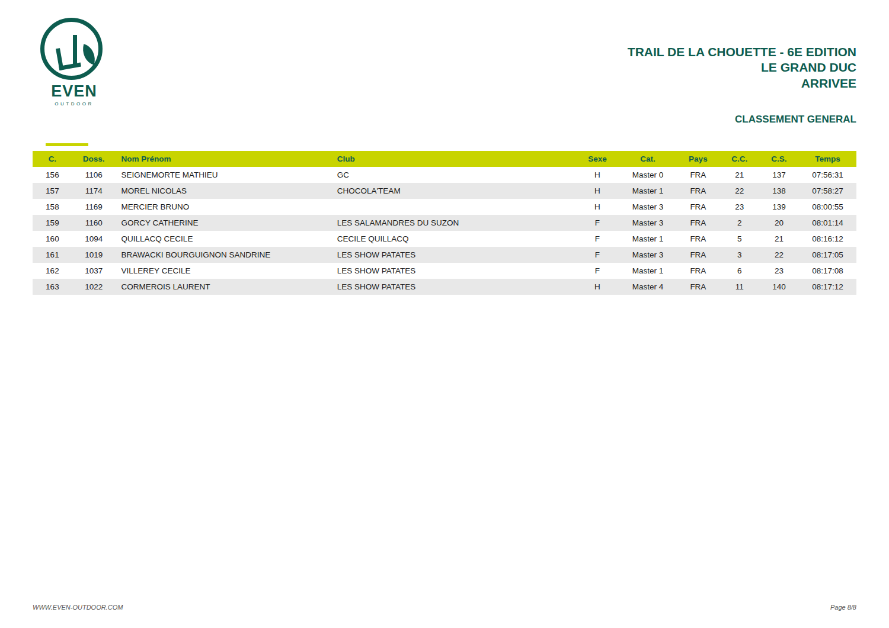EVEN
OUTDOOR
TRAIL DE LA CHOUETTE - 6E EDITION
LE GRAND DUC
ARRIVEE
CLASSEMENT GENERAL
| C. | Doss. | Nom Prénom | Club | Sexe | Cat. | Pays | C.C. | C.S. | Temps |
| --- | --- | --- | --- | --- | --- | --- | --- | --- | --- |
| 156 | 1106 | SEIGNEMORTE MATHIEU | GC | H | Master 0 | FRA | 21 | 137 | 07:56:31 |
| 157 | 1174 | MOREL NICOLAS | CHOCOLA'TEAM | H | Master 1 | FRA | 22 | 138 | 07:58:27 |
| 158 | 1169 | MERCIER BRUNO | | H | Master 3 | FRA | 23 | 139 | 08:00:55 |
| 159 | 1160 | GORCY CATHERINE | LES SALAMANDRES DU SUZON | F | Master 3 | FRA | 2 | 20 | 08:01:14 |
| 160 | 1094 | QUILLACQ CECILE | CECILE QUILLACQ | F | Master 1 | FRA | 5 | 21 | 08:16:12 |
| 161 | 1019 | BRAWACKI BOURGUIGNON SANDRINE | LES SHOW PATATES | F | Master 3 | FRA | 3 | 22 | 08:17:05 |
| 162 | 1037 | VILLEREY CECILE | LES SHOW PATATES | F | Master 1 | FRA | 6 | 23 | 08:17:08 |
| 163 | 1022 | CORMEROIS LAURENT | LES SHOW PATATES | H | Master 4 | FRA | 11 | 140 | 08:17:12 |
WWW.EVEN-OUTDOOR.COM Page 8/8